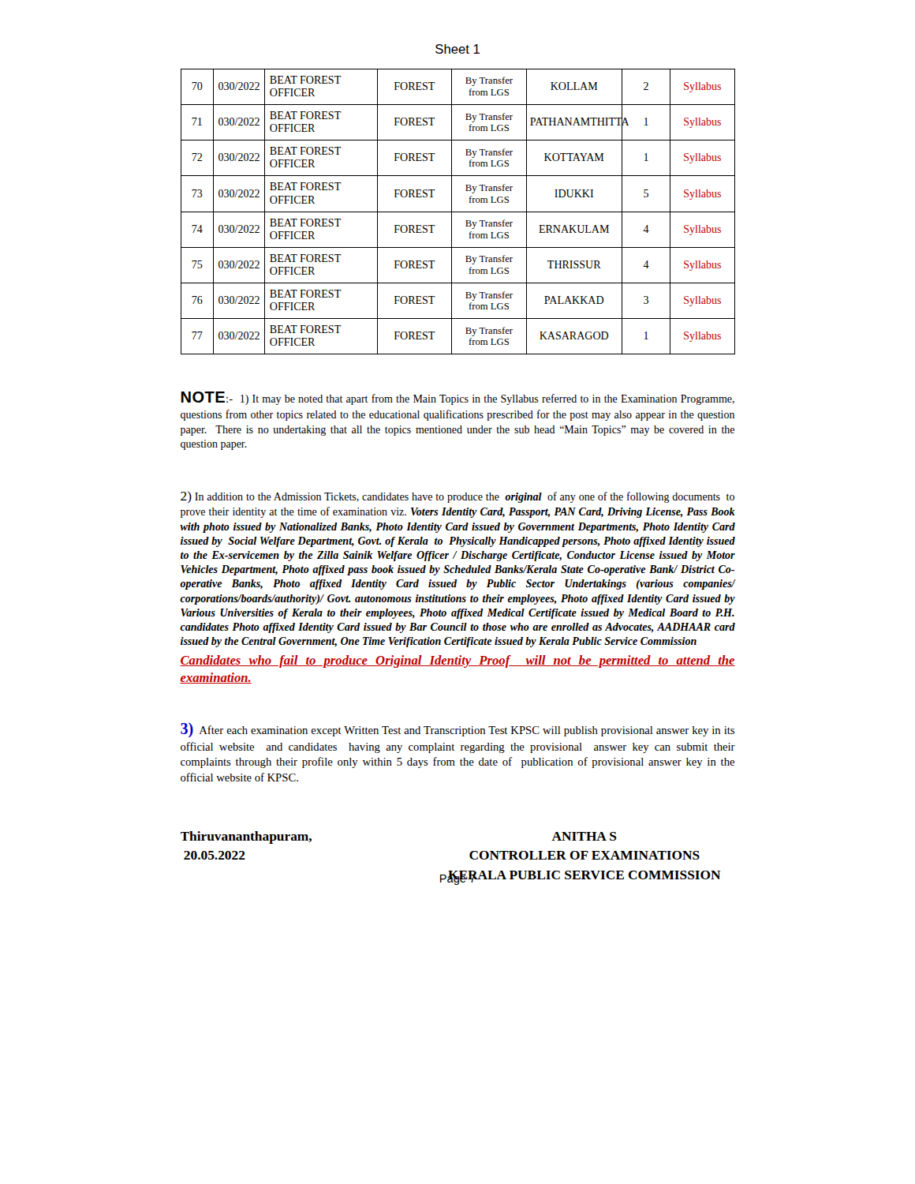Sheet 1
| 70 | 030/2022 | BEAT FOREST OFFICER | FOREST | By Transfer from LGS | KOLLAM | 2 | Syllabus |
| 71 | 030/2022 | BEAT FOREST OFFICER | FOREST | By Transfer from LGS | PATHANAMTHITTA | 1 | Syllabus |
| 72 | 030/2022 | BEAT FOREST OFFICER | FOREST | By Transfer from LGS | KOTTAYAM | 1 | Syllabus |
| 73 | 030/2022 | BEAT FOREST OFFICER | FOREST | By Transfer from LGS | IDUKKI | 5 | Syllabus |
| 74 | 030/2022 | BEAT FOREST OFFICER | FOREST | By Transfer from LGS | ERNAKULAM | 4 | Syllabus |
| 75 | 030/2022 | BEAT FOREST OFFICER | FOREST | By Transfer from LGS | THRISSUR | 4 | Syllabus |
| 76 | 030/2022 | BEAT FOREST OFFICER | FOREST | By Transfer from LGS | PALAKKAD | 3 | Syllabus |
| 77 | 030/2022 | BEAT FOREST OFFICER | FOREST | By Transfer from LGS | KASARAGOD | 1 | Syllabus |
NOTE:- 1) It may be noted that apart from the Main Topics in the Syllabus referred to in the Examination Programme, questions from other topics related to the educational qualifications prescribed for the post may also appear in the question paper. There is no undertaking that all the topics mentioned under the sub head “Main Topics” may be covered in the question paper.
2) In addition to the Admission Tickets, candidates have to produce the original of any one of the following documents to prove their identity at the time of examination viz. Voters Identity Card, Passport, PAN Card, Driving License, Pass Book with photo issued by Nationalized Banks, Photo Identity Card issued by Government Departments, Photo Identity Card issued by Social Welfare Department, Govt. of Kerala to Physically Handicapped persons, Photo affixed Identity issued to the Ex-servicemen by the Zilla Sainik Welfare Officer / Discharge Certificate, Conductor License issued by Motor Vehicles Department, Photo affixed pass book issued by Scheduled Banks/Kerala State Co-operative Bank/ District Co-operative Banks, Photo affixed Identity Card issued by Public Sector Undertakings (various companies/ corporations/boards/authority)/ Govt. autonomous institutions to their employees, Photo affixed Identity Card issued by Various Universities of Kerala to their employees, Photo affixed Medical Certificate issued by Medical Board to P.H. candidates Photo affixed Identity Card issued by Bar Council to those who are enrolled as Advocates, AADHAAR card issued by the Central Government, One Time Verification Certificate issued by Kerala Public Service Commission Candidates who fail to produce Original Identity Proof will not be permitted to attend the examination.
3) After each examination except Written Test and Transcription Test KPSC will publish provisional answer key in its official website and candidates having any complaint regarding the provisional answer key can submit their complaints through their profile only within 5 days from the date of publication of provisional answer key in the official website of KPSC.
Thiruvananthapuram,
20.05.2022
ANITHA S
CONTROLLER OF EXAMINATIONS
KERALA PUBLIC SERVICE COMMISSION
Page 7